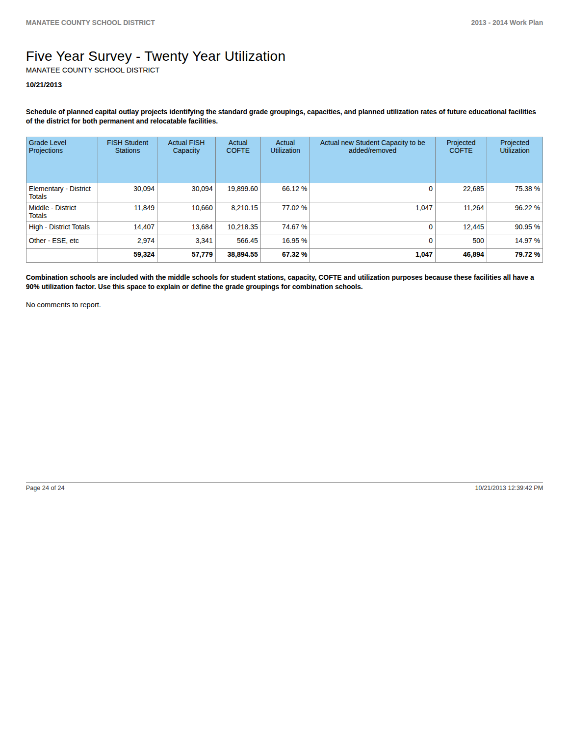MANATEE COUNTY SCHOOL DISTRICT 2013 - 2014 Work Plan
Five Year Survey - Twenty Year Utilization
MANATEE COUNTY SCHOOL DISTRICT
10/21/2013
Schedule of planned capital outlay projects identifying the standard grade groupings, capacities, and planned utilization rates of future educational facilities of the district for both permanent and relocatable facilities.
| Grade Level Projections | FISH Student Stations | Actual FISH Capacity | Actual COFTE | Actual Utilization | Actual new Student Capacity to be added/removed | Projected COFTE | Projected Utilization |
| --- | --- | --- | --- | --- | --- | --- | --- |
| Elementary - District Totals | 30,094 | 30,094 | 19,899.60 | 66.12 % | 0 | 22,685 | 75.38 % |
| Middle - District Totals | 11,849 | 10,660 | 8,210.15 | 77.02 % | 1,047 | 11,264 | 96.22 % |
| High - District Totals | 14,407 | 13,684 | 10,218.35 | 74.67 % | 0 | 12,445 | 90.95 % |
| Other - ESE, etc | 2,974 | 3,341 | 566.45 | 16.95 % | 0 | 500 | 14.97 % |
| | 59,324 | 57,779 | 38,894.55 | 67.32 % | 1,047 | 46,894 | 79.72 % |
Combination schools are included with the middle schools for student stations, capacity, COFTE and utilization purposes because these facilities all have a 90% utilization factor. Use this space to explain or define the grade groupings for combination schools.
No comments to report.
Page 24 of 24 10/21/2013 12:39:42 PM